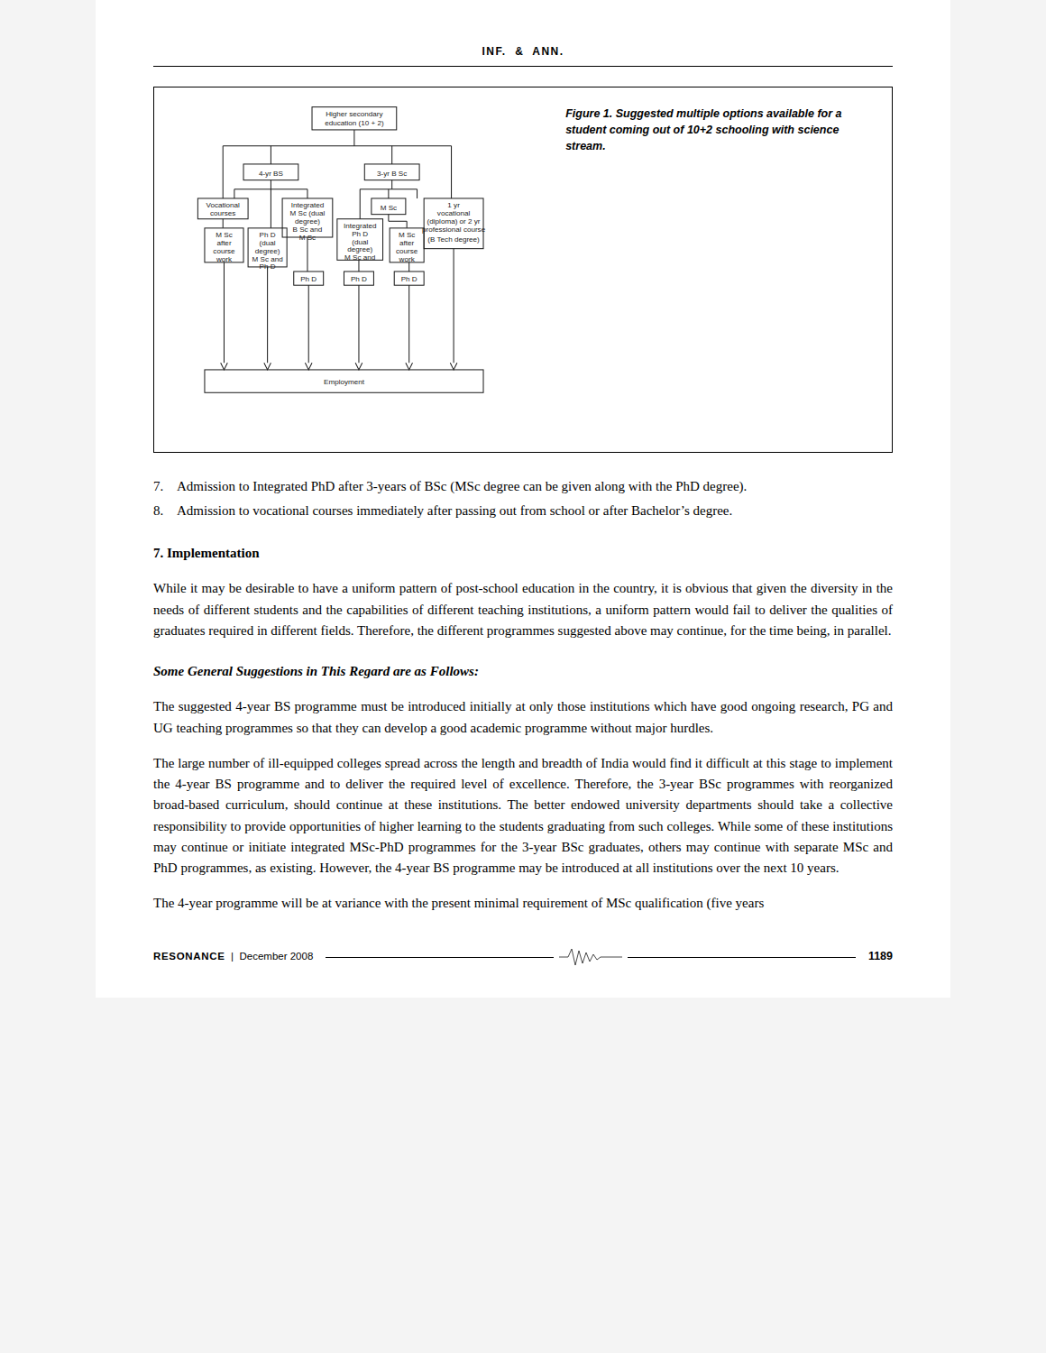INF. & ANN.
Figure 1. Suggested multiple options available for a student coming out of 10+2 schooling with science stream.
Higher secondary education (10 + 2) 4-yr BS 3-yr B Sc Vocational courses 1 yr vocational (diploma) or 2 yr professional course (B Tech degree) M Sc Integrated M Sc (dual degree) B Sc and M Sc Integrated Ph D (dual degree) M Sc and M Sc after course work Ph D (dual degree) M Sc and Ph D M Sc after course work Ph D Ph D Ph D Employment
7. Admission to Integrated PhD after 3-years of BSc (MSc degree can be given along with the PhD degree).
8. Admission to vocational courses immediately after passing out from school or after Bachelor’s degree.
7. Implementation
While it may be desirable to have a uniform pattern of post-school education in the country, it is obvious that given the diversity in the needs of different students and the capabilities of different teaching institutions, a uniform pattern would fail to deliver the qualities of graduates required in different fields. Therefore, the different programmes suggested above may continue, for the time being, in parallel.
Some General Suggestions in This Regard are as Follows:
The suggested 4-year BS programme must be introduced initially at only those institutions which have good ongoing research, PG and UG teaching programmes so that they can develop a good academic programme without major hurdles.
The large number of ill-equipped colleges spread across the length and breadth of India would find it difficult at this stage to implement the 4-year BS programme and to deliver the required level of excellence. Therefore, the 3-year BSc programmes with reorganized broad-based curriculum, should continue at these institutions. The better endowed university departments should take a collective responsibility to provide opportunities of higher learning to the students graduating from such colleges. While some of these institutions may continue or initiate integrated MSc-PhD programmes for the 3-year BSc graduates, others may continue with separate MSc and PhD programmes, as existing. However, the 4-year BS programme may be introduced at all institutions over the next 10 years.
The 4-year programme will be at variance with the present minimal requirement of MSc qualification (five years
RESONANCE | December 2008
1189